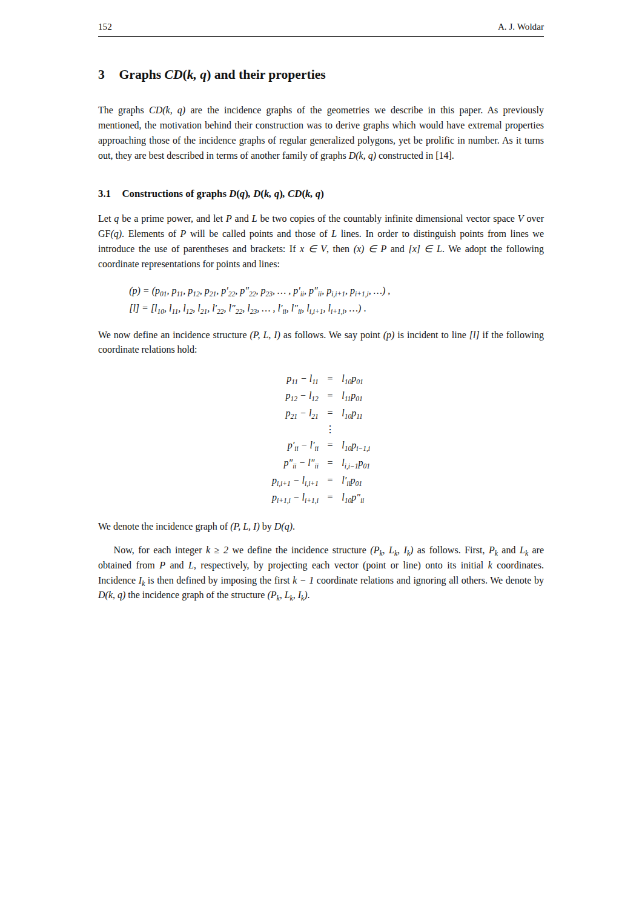152 A. J. Woldar
3 Graphs CD(k, q) and their properties
The graphs CD(k, q) are the incidence graphs of the geometries we describe in this paper. As previously mentioned, the motivation behind their construction was to derive graphs which would have extremal properties approaching those of the incidence graphs of regular generalized polygons, yet be prolific in number. As it turns out, they are best described in terms of another family of graphs D(k, q) constructed in [14].
3.1 Constructions of graphs D(q), D(k, q), CD(k, q)
Let q be a prime power, and let P and L be two copies of the countably infinite dimensional vector space V over GF(q). Elements of P will be called points and those of L lines. In order to distinguish points from lines we introduce the use of parentheses and brackets: If x ∈ V, then (x) ∈ P and [x] ∈ L. We adopt the following coordinate representations for points and lines:
(p) = (p01, p11, p12, p21, p′22, p″22, p23, … , p′ii, p″ii, pi,i+1, pi+1,i, …) ,
[l] = [l10, l11, l12, l21, l′22, l″22, l23, … , l′ii, l″ii, li,i+1, li+1,i, …) .
We now define an incidence structure (P, L, I) as follows. We say point (p) is incident to line [l] if the following coordinate relations hold:
| p 11 − l 11 | = | l 10 p 01 |
| p 12 − l 12 | = | l 11 p 01 |
| p 21 − l 21 | = | l 10 p 11 |
| | ⋮ | |
| p′ ii − l′ ii | = | l 10 p i−1,i |
| p″ ii − l″ ii | = | l i,i−1 p 01 |
| p i,i+1 − l i,i+1 | = | l′ ii p 01 |
| p i+1,i − l i+1,i | = | l 10 p″ ii |
We denote the incidence graph of (P, L, I) by D(q).
Now, for each integer k ≥ 2 we define the incidence structure (Pk, Lk, Ik) as follows. First, Pk and Lk are obtained from P and L, respectively, by projecting each vector (point or line) onto its initial k coordinates. Incidence Ik is then defined by imposing the first k − 1 coordinate relations and ignoring all others. We denote by D(k, q) the incidence graph of the structure (Pk, Lk, Ik).